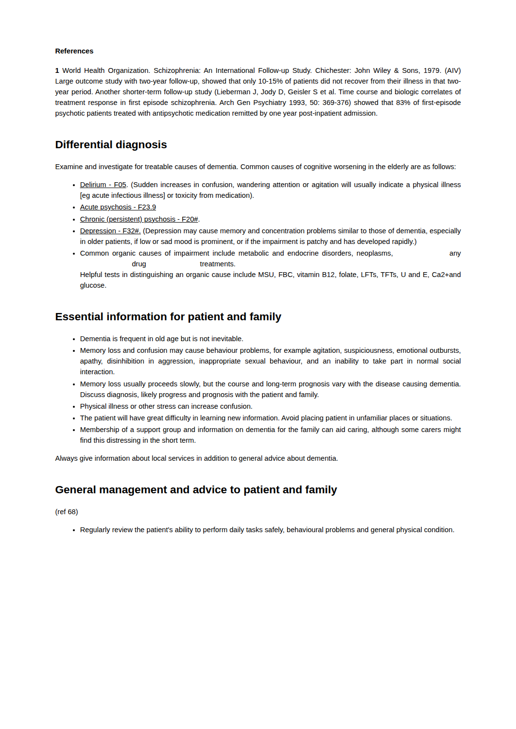References
1 World Health Organization. Schizophrenia: An International Follow-up Study. Chichester: John Wiley & Sons, 1979. (AIV) Large outcome study with two-year follow-up, showed that only 10-15% of patients did not recover from their illness in that two-year period. Another shorter-term follow-up study (Lieberman J, Jody D, Geisler S et al. Time course and biologic correlates of treatment response in first episode schizophrenia. Arch Gen Psychiatry 1993, 50: 369-376) showed that 83% of first-episode psychotic patients treated with antipsychotic medication remitted by one year post-inpatient admission.
Differential diagnosis
Examine and investigate for treatable causes of dementia. Common causes of cognitive worsening in the elderly are as follows:
Delirium - F05. (Sudden increases in confusion, wandering attention or agitation will usually indicate a physical illness [eg acute infectious illness] or toxicity from medication).
Acute psychosis - F23.9
Chronic (persistent) psychosis - F20#.
Depression - F32#. (Depression may cause memory and concentration problems similar to those of dementia, especially in older patients, if low or sad mood is prominent, or if the impairment is patchy and has developed rapidly.)
Common organic causes of impairment include metabolic and endocrine disorders, neoplasms, any drug treatments.
Helpful tests in distinguishing an organic cause include MSU, FBC, vitamin B12, folate, LFTs, TFTs, U and E, Ca2+and glucose.
Essential information for patient and family
Dementia is frequent in old age but is not inevitable.
Memory loss and confusion may cause behaviour problems, for example agitation, suspiciousness, emotional outbursts, apathy, disinhibition in aggression, inappropriate sexual behaviour, and an inability to take part in normal social interaction.
Memory loss usually proceeds slowly, but the course and long-term prognosis vary with the disease causing dementia. Discuss diagnosis, likely progress and prognosis with the patient and family.
Physical illness or other stress can increase confusion.
The patient will have great difficulty in learning new information. Avoid placing patient in unfamiliar places or situations.
Membership of a support group and information on dementia for the family can aid caring, although some carers might find this distressing in the short term.
Always give information about local services in addition to general advice about dementia.
General management and advice to patient and family
(ref 68)
Regularly review the patient's ability to perform daily tasks safely, behavioural problems and general physical condition.